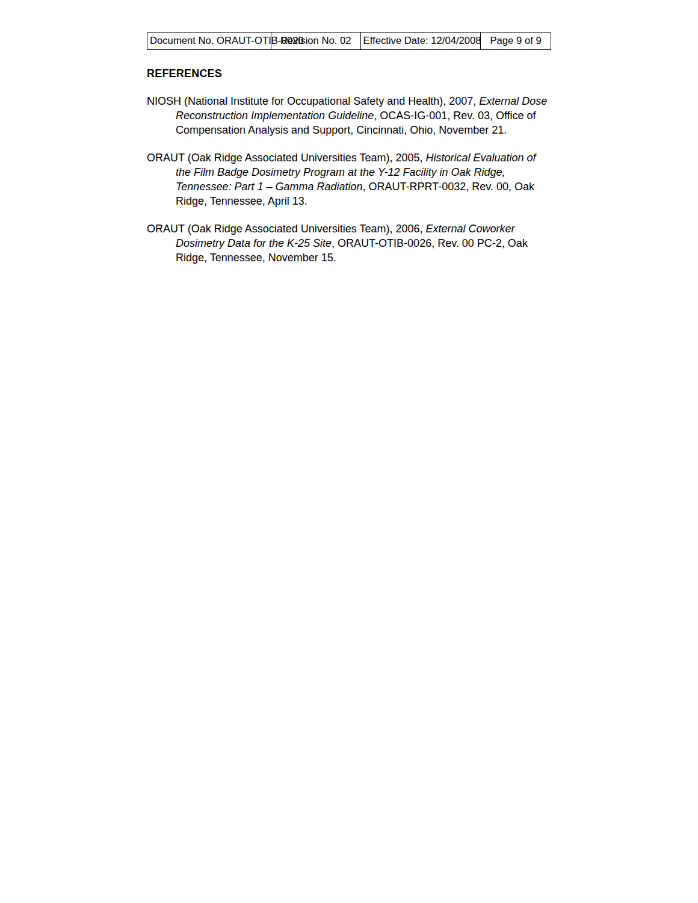| Document No. ORAUT-OTIB-0020 | Revision No. 02 | Effective Date: 12/04/2008 | Page 9 of 9 |
REFERENCES
NIOSH (National Institute for Occupational Safety and Health), 2007, External Dose Reconstruction Implementation Guideline, OCAS-IG-001, Rev. 03, Office of Compensation Analysis and Support, Cincinnati, Ohio, November 21.
ORAUT (Oak Ridge Associated Universities Team), 2005, Historical Evaluation of the Film Badge Dosimetry Program at the Y-12 Facility in Oak Ridge, Tennessee: Part 1 – Gamma Radiation, ORAUT-RPRT-0032, Rev. 00, Oak Ridge, Tennessee, April 13.
ORAUT (Oak Ridge Associated Universities Team), 2006, External Coworker Dosimetry Data for the K-25 Site, ORAUT-OTIB-0026, Rev. 00 PC-2, Oak Ridge, Tennessee, November 15.